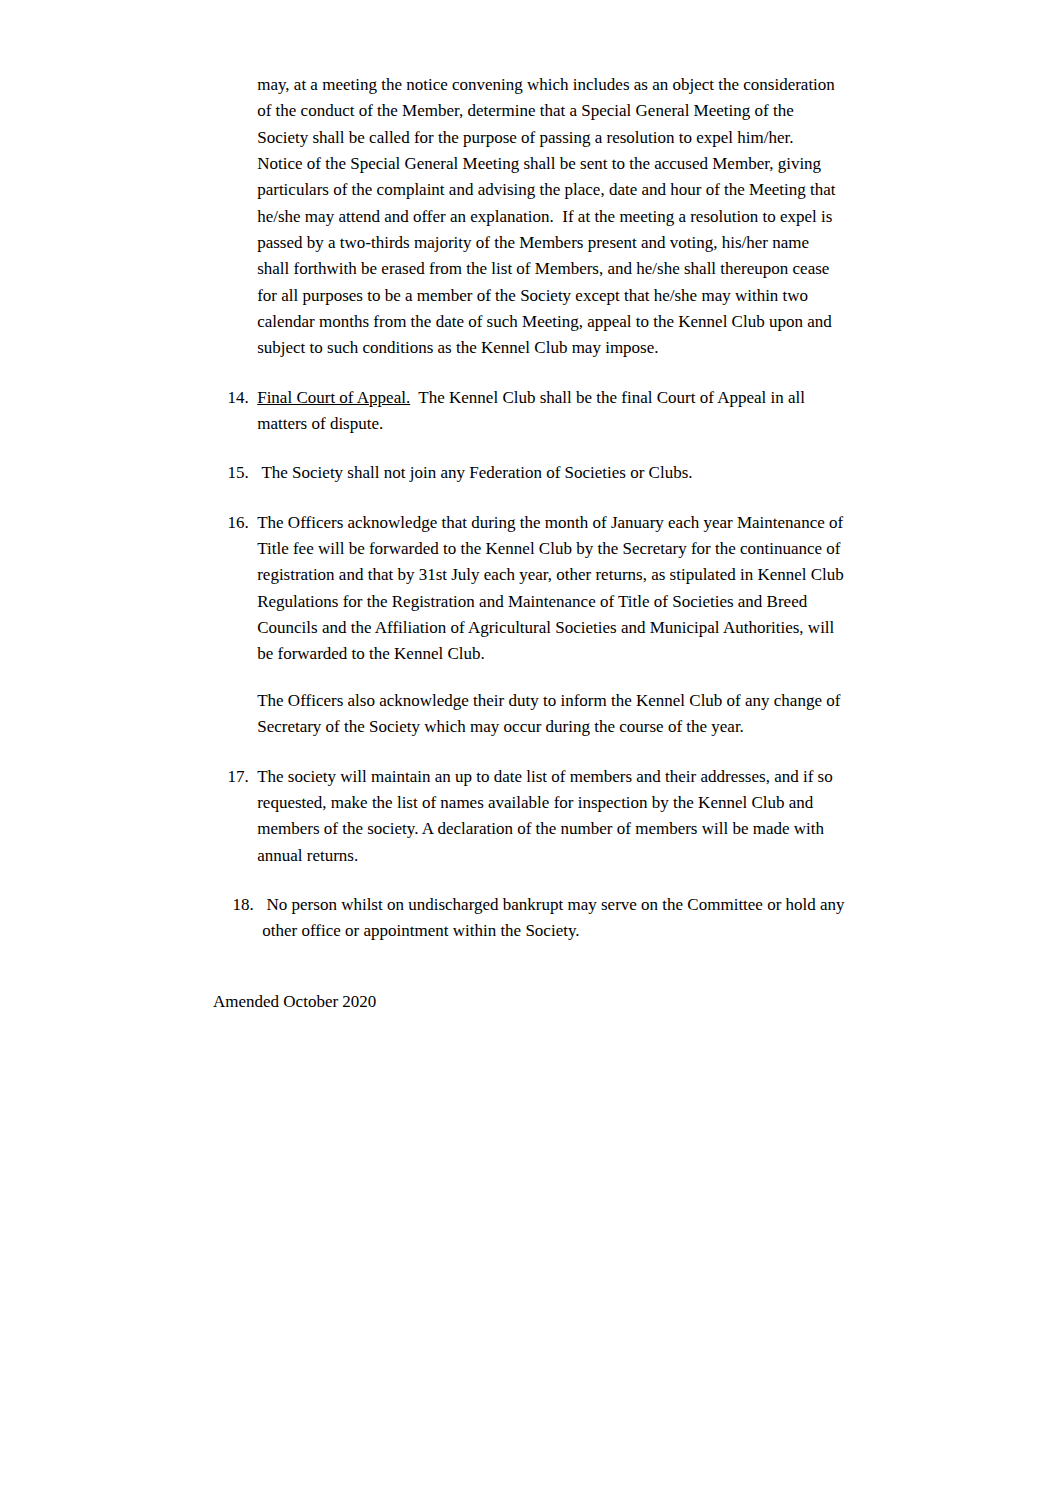may, at a meeting the notice convening which includes as an object the consideration of the conduct of the Member, determine that a Special General Meeting of the Society shall be called for the purpose of passing a resolution to expel him/her. Notice of the Special General Meeting shall be sent to the accused Member, giving particulars of the complaint and advising the place, date and hour of the Meeting that he/she may attend and offer an explanation. If at the meeting a resolution to expel is passed by a two-thirds majority of the Members present and voting, his/her name shall forthwith be erased from the list of Members, and he/she shall thereupon cease for all purposes to be a member of the Society except that he/she may within two calendar months from the date of such Meeting, appeal to the Kennel Club upon and subject to such conditions as the Kennel Club may impose.
14. Final Court of Appeal. The Kennel Club shall be the final Court of Appeal in all matters of dispute.
15. The Society shall not join any Federation of Societies or Clubs.
16. The Officers acknowledge that during the month of January each year Maintenance of Title fee will be forwarded to the Kennel Club by the Secretary for the continuance of registration and that by 31st July each year, other returns, as stipulated in Kennel Club Regulations for the Registration and Maintenance of Title of Societies and Breed Councils and the Affiliation of Agricultural Societies and Municipal Authorities, will be forwarded to the Kennel Club.
The Officers also acknowledge their duty to inform the Kennel Club of any change of Secretary of the Society which may occur during the course of the year.
17. The society will maintain an up to date list of members and their addresses, and if so requested, make the list of names available for inspection by the Kennel Club and members of the society. A declaration of the number of members will be made with annual returns.
18. No person whilst on undischarged bankrupt may serve on the Committee or hold any other office or appointment within the Society.
Amended October 2020